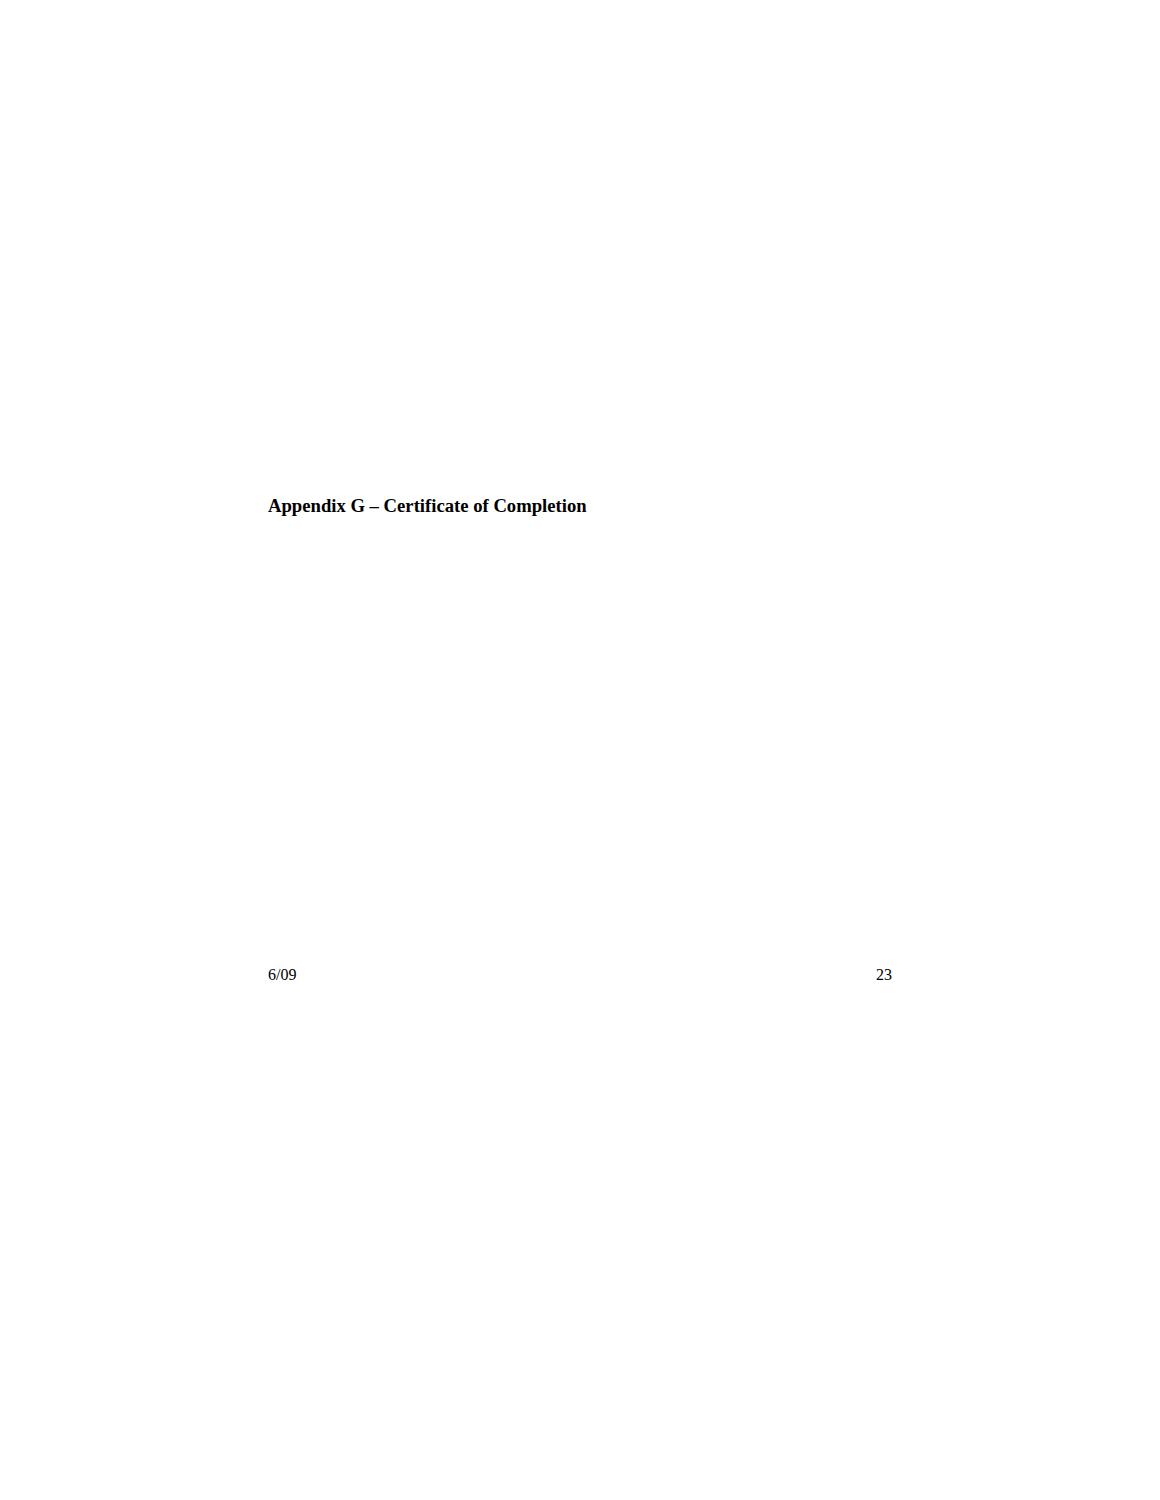Appendix G – Certificate of Completion
6/09
23